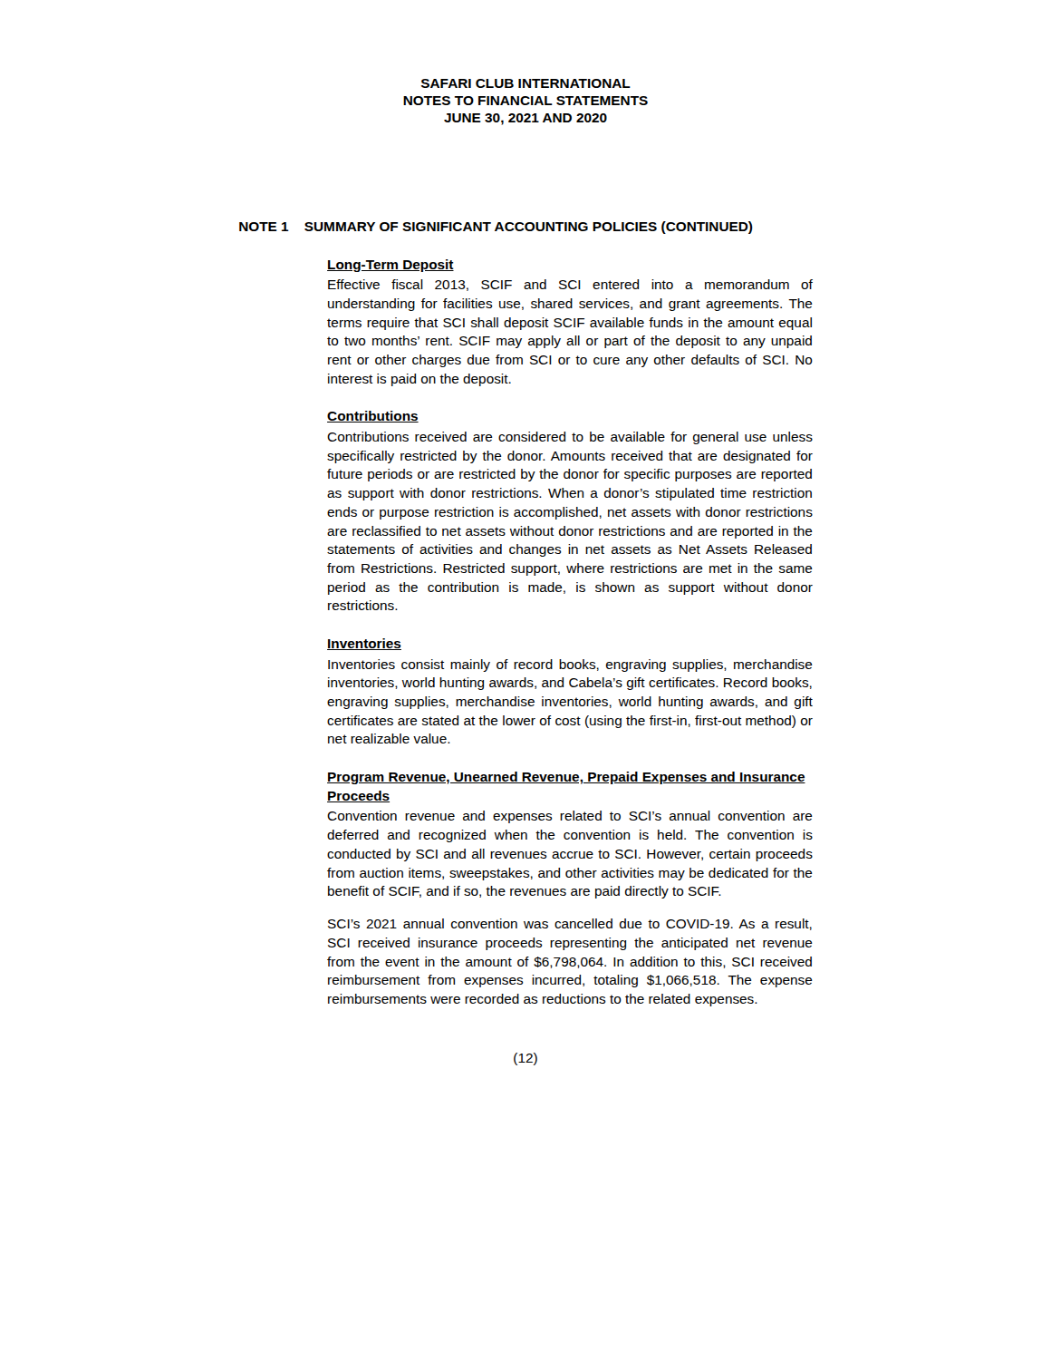SAFARI CLUB INTERNATIONAL
NOTES TO FINANCIAL STATEMENTS
JUNE 30, 2021 AND 2020
NOTE 1
SUMMARY OF SIGNIFICANT ACCOUNTING POLICIES (CONTINUED)
Long-Term Deposit
Effective fiscal 2013, SCIF and SCI entered into a memorandum of understanding for facilities use, shared services, and grant agreements. The terms require that SCI shall deposit SCIF available funds in the amount equal to two months’ rent. SCIF may apply all or part of the deposit to any unpaid rent or other charges due from SCI or to cure any other defaults of SCI. No interest is paid on the deposit.
Contributions
Contributions received are considered to be available for general use unless specifically restricted by the donor. Amounts received that are designated for future periods or are restricted by the donor for specific purposes are reported as support with donor restrictions. When a donor’s stipulated time restriction ends or purpose restriction is accomplished, net assets with donor restrictions are reclassified to net assets without donor restrictions and are reported in the statements of activities and changes in net assets as Net Assets Released from Restrictions. Restricted support, where restrictions are met in the same period as the contribution is made, is shown as support without donor restrictions.
Inventories
Inventories consist mainly of record books, engraving supplies, merchandise inventories, world hunting awards, and Cabela’s gift certificates. Record books, engraving supplies, merchandise inventories, world hunting awards, and gift certificates are stated at the lower of cost (using the first-in, first-out method) or net realizable value.
Program Revenue, Unearned Revenue, Prepaid Expenses and Insurance Proceeds
Convention revenue and expenses related to SCI’s annual convention are deferred and recognized when the convention is held. The convention is conducted by SCI and all revenues accrue to SCI. However, certain proceeds from auction items, sweepstakes, and other activities may be dedicated for the benefit of SCIF, and if so, the revenues are paid directly to SCIF.
SCI’s 2021 annual convention was cancelled due to COVID-19. As a result, SCI received insurance proceeds representing the anticipated net revenue from the event in the amount of $6,798,064. In addition to this, SCI received reimbursement from expenses incurred, totaling $1,066,518. The expense reimbursements were recorded as reductions to the related expenses.
(12)